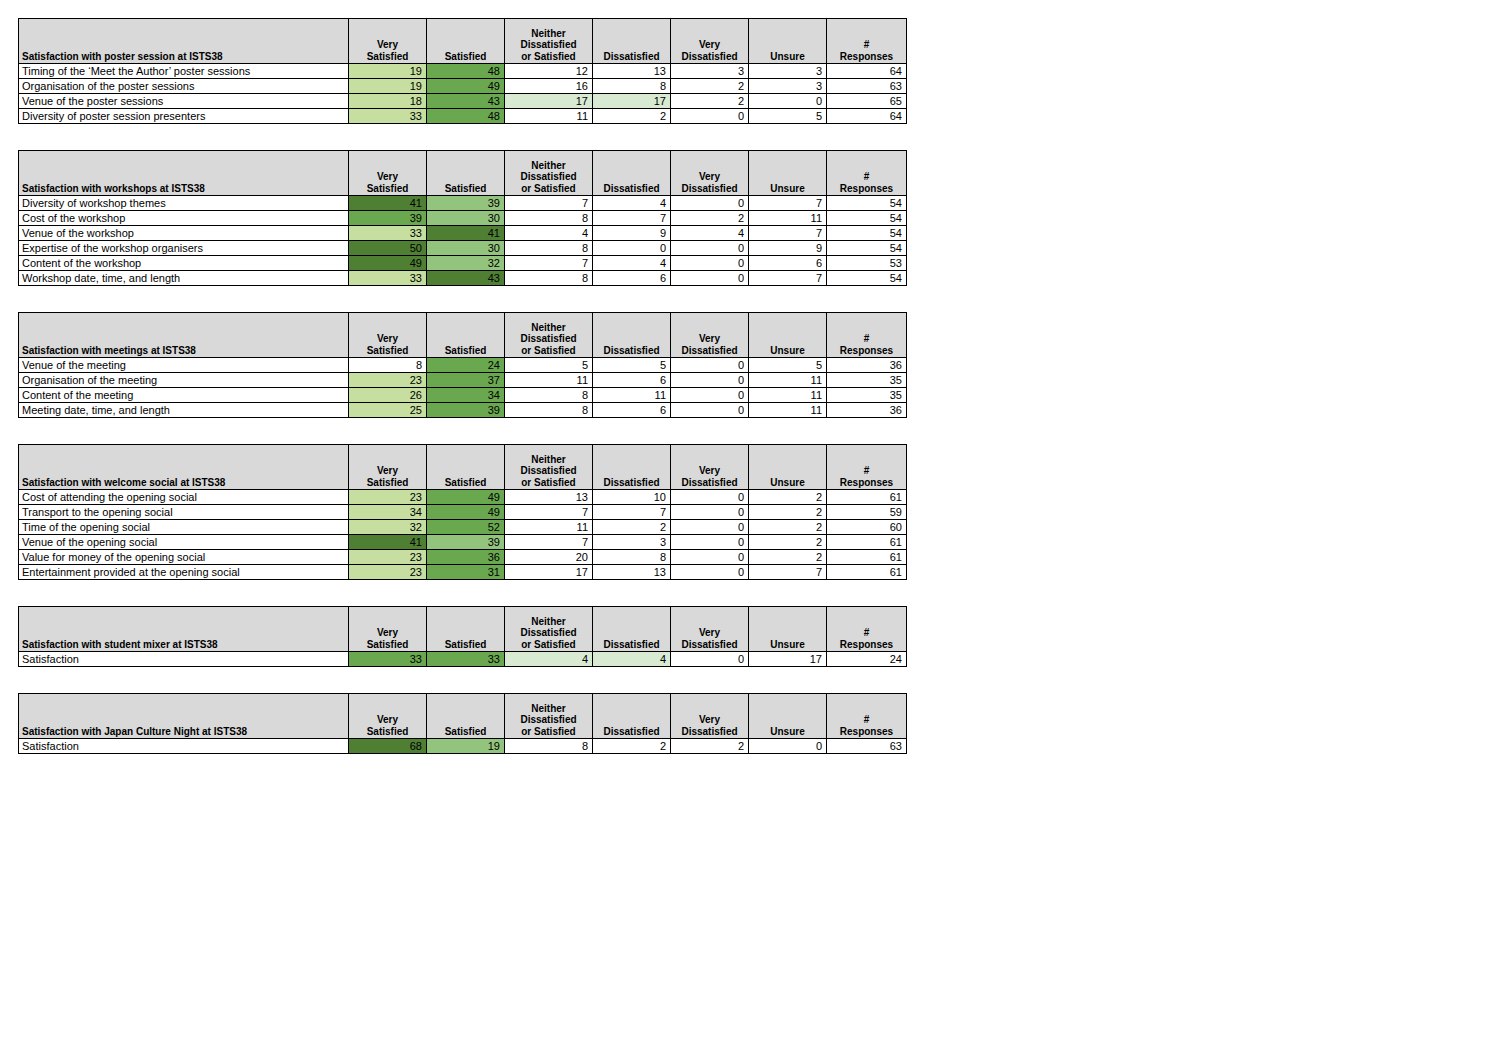| Satisfaction with poster session at ISTS38 | Very Satisfied | Satisfied | Neither Dissatisfied or Satisfied | Dissatisfied | Very Dissatisfied | Unsure | # Responses |
| --- | --- | --- | --- | --- | --- | --- | --- |
| Timing of the ‘Meet the Author’ poster sessions | 19 | 48 | 12 | 13 | 3 | 3 | 64 |
| Organisation of the poster sessions | 19 | 49 | 16 | 8 | 2 | 3 | 63 |
| Venue of the poster sessions | 18 | 43 | 17 | 17 | 2 | 0 | 65 |
| Diversity of poster session presenters | 33 | 48 | 11 | 2 | 0 | 5 | 64 |
| Satisfaction with workshops at ISTS38 | Very Satisfied | Satisfied | Neither Dissatisfied or Satisfied | Dissatisfied | Very Dissatisfied | Unsure | # Responses |
| --- | --- | --- | --- | --- | --- | --- | --- |
| Diversity of workshop themes | 41 | 39 | 7 | 4 | 0 | 7 | 54 |
| Cost of the workshop | 39 | 30 | 8 | 7 | 2 | 11 | 54 |
| Venue of the workshop | 33 | 41 | 4 | 9 | 4 | 7 | 54 |
| Expertise of the workshop organisers | 50 | 30 | 8 | 0 | 0 | 9 | 54 |
| Content of the workshop | 49 | 32 | 7 | 4 | 0 | 6 | 53 |
| Workshop date, time, and length | 33 | 43 | 8 | 6 | 0 | 7 | 54 |
| Satisfaction with meetings at ISTS38 | Very Satisfied | Satisfied | Neither Dissatisfied or Satisfied | Dissatisfied | Very Dissatisfied | Unsure | # Responses |
| --- | --- | --- | --- | --- | --- | --- | --- |
| Venue of the meeting | 8 | 24 | 5 | 5 | 0 | 5 | 36 |
| Organisation of the meeting | 23 | 37 | 11 | 6 | 0 | 11 | 35 |
| Content of the meeting | 26 | 34 | 8 | 11 | 0 | 11 | 35 |
| Meeting date, time, and length | 25 | 39 | 8 | 6 | 0 | 11 | 36 |
| Satisfaction with welcome social at ISTS38 | Very Satisfied | Satisfied | Neither Dissatisfied or Satisfied | Dissatisfied | Very Dissatisfied | Unsure | # Responses |
| --- | --- | --- | --- | --- | --- | --- | --- |
| Cost of attending the opening social | 23 | 49 | 13 | 10 | 0 | 2 | 61 |
| Transport to the opening social | 34 | 49 | 7 | 7 | 0 | 2 | 59 |
| Time of the opening social | 32 | 52 | 11 | 2 | 0 | 2 | 60 |
| Venue of the opening social | 41 | 39 | 7 | 3 | 0 | 2 | 61 |
| Value for money of the opening social | 23 | 36 | 20 | 8 | 0 | 2 | 61 |
| Entertainment provided at the opening social | 23 | 31 | 17 | 13 | 0 | 7 | 61 |
| Satisfaction with student mixer at ISTS38 | Very Satisfied | Satisfied | Neither Dissatisfied or Satisfied | Dissatisfied | Very Dissatisfied | Unsure | # Responses |
| --- | --- | --- | --- | --- | --- | --- | --- |
| Satisfaction | 33 | 33 | 4 | 4 | 0 | 17 | 24 |
| Satisfaction with Japan Culture Night at ISTS38 | Very Satisfied | Satisfied | Neither Dissatisfied or Satisfied | Dissatisfied | Very Dissatisfied | Unsure | # Responses |
| --- | --- | --- | --- | --- | --- | --- | --- |
| Satisfaction | 68 | 19 | 8 | 2 | 2 | 0 | 63 |